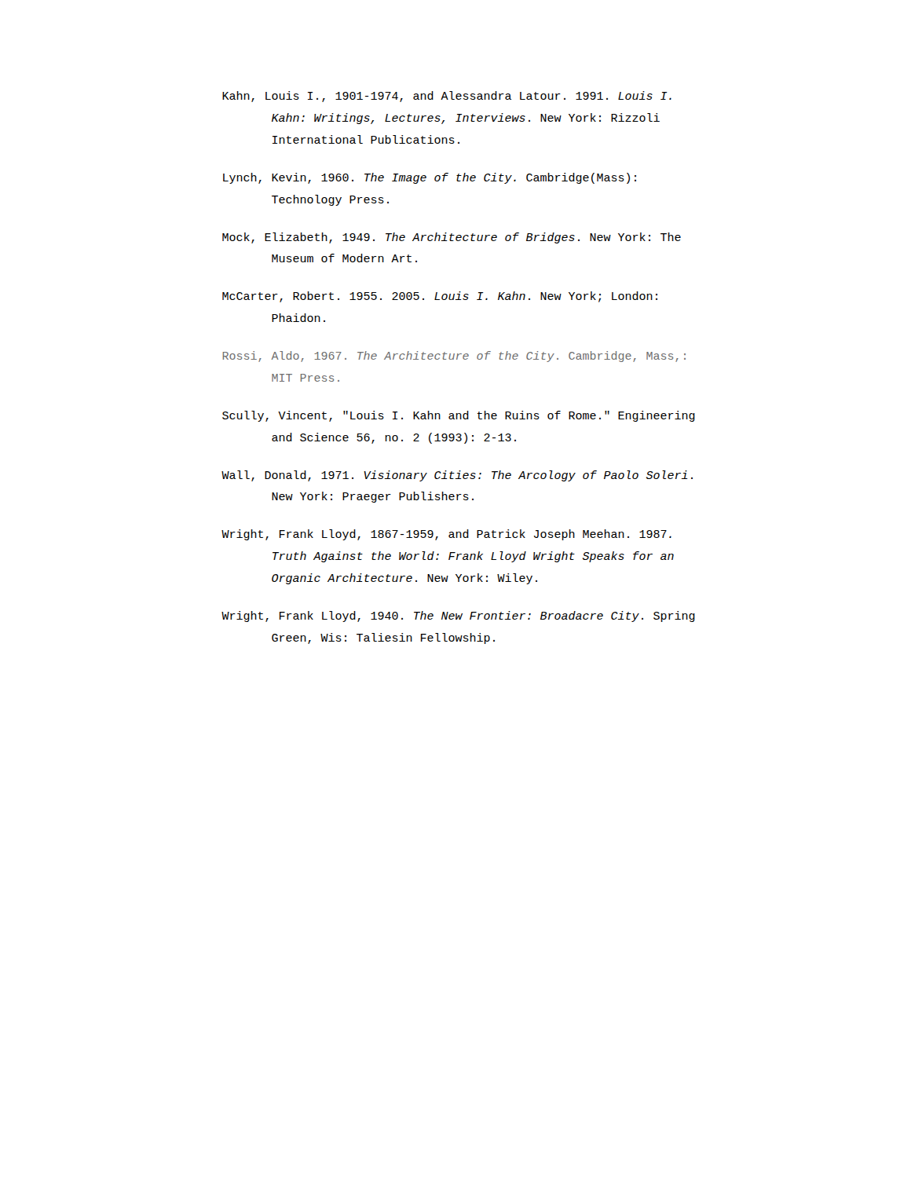Kahn, Louis I., 1901-1974, and Alessandra Latour. 1991. Louis I. Kahn: Writings, Lectures, Interviews. New York: Rizzoli International Publications.
Lynch, Kevin, 1960. The Image of the City. Cambridge(Mass): Technology Press.
Mock, Elizabeth, 1949. The Architecture of Bridges. New York: The Museum of Modern Art.
McCarter, Robert. 1955. 2005. Louis I. Kahn. New York; London: Phaidon.
Rossi, Aldo, 1967. The Architecture of the City. Cambridge, Mass,: MIT Press.
Scully, Vincent, "Louis I. Kahn and the Ruins of Rome." Engineering and Science 56, no. 2 (1993): 2-13.
Wall, Donald, 1971. Visionary Cities: The Arcology of Paolo Soleri. New York: Praeger Publishers.
Wright, Frank Lloyd, 1867-1959, and Patrick Joseph Meehan. 1987. Truth Against the World: Frank Lloyd Wright Speaks for an Organic Architecture. New York: Wiley.
Wright, Frank Lloyd, 1940. The New Frontier: Broadacre City. Spring Green, Wis: Taliesin Fellowship.